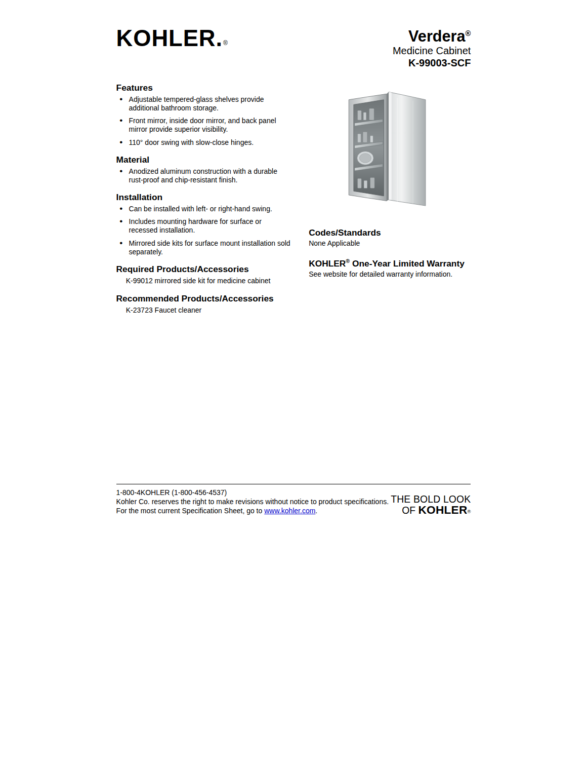KOHLER.®
Verdera®
Medicine Cabinet
K-99003-SCF
Features
Adjustable tempered-glass shelves provide additional bathroom storage.
Front mirror, inside door mirror, and back panel mirror provide superior visibility.
110° door swing with slow-close hinges.
Material
Anodized aluminum construction with a durable rust-proof and chip-resistant finish.
Installation
Can be installed with left- or right-hand swing.
Includes mounting hardware for surface or recessed installation.
Mirrored side kits for surface mount installation sold separately.
Required Products/Accessories
K-99012 mirrored side kit for medicine cabinet
Recommended Products/Accessories
K-23723 Faucet cleaner
Codes/Standards
None Applicable
KOHLER® One-Year Limited Warranty
See website for detailed warranty information.
1-800-4KOHLER (1-800-456-4537)
Kohler Co. reserves the right to make revisions without notice to product specifications.
For the most current Specification Sheet, go to www.kohler.com.
THE BOLD LOOK
OF KOHLER®